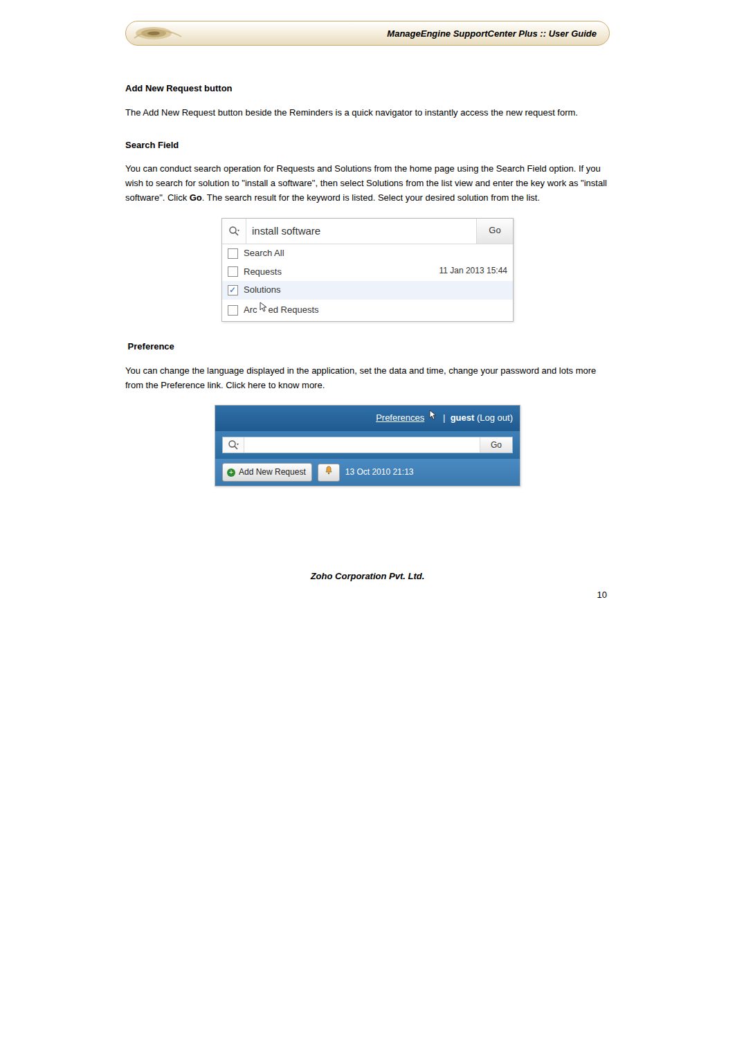ManageEngine SupportCenter Plus :: User Guide
Add New Request button
The Add New Request button beside the Reminders is a quick navigator to instantly access the new request form.
Search Field
You can conduct search operation for Requests and Solutions from the home page using the Search Field option. If you wish to search for solution to "install a software", then select Solutions from the list view and enter the key work as "install software". Click Go. The search result for the keyword is listed. Select your desired solution from the list.
install software
Go
Search All
Requests
11 Jan 2013 15:44
Solutions
Arc ed Requests
Preference
You can change the language displayed in the application, set the data and time, change your password and lots more from the Preference link. Click here to know more.
Preferences | guest (Log out)
Go
+ Add New Request
13 Oct 2010 21:13
Zoho Corporation Pvt. Ltd.
10